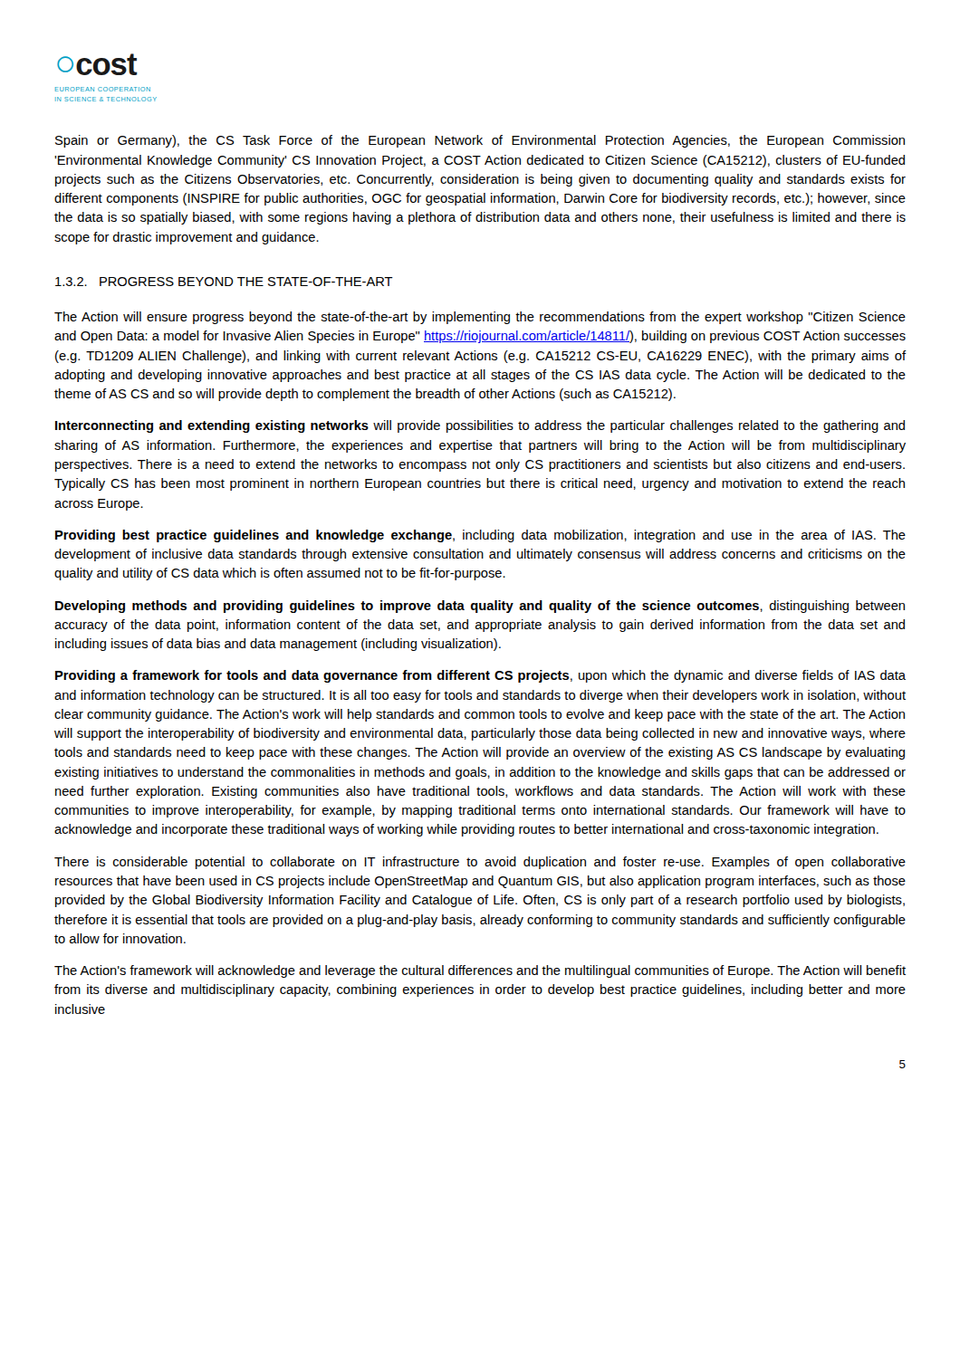○cost
European Cooperation
in Science & Technology
Spain or Germany), the CS Task Force of the European Network of Environmental Protection Agencies, the European Commission 'Environmental Knowledge Community' CS Innovation Project, a COST Action dedicated to Citizen Science (CA15212), clusters of EU-funded projects such as the Citizens Observatories, etc. Concurrently, consideration is being given to documenting quality and standards exists for different components (INSPIRE for public authorities, OGC for geospatial information, Darwin Core for biodiversity records, etc.); however, since the data is so spatially biased, with some regions having a plethora of distribution data and others none, their usefulness is limited and there is scope for drastic improvement and guidance.
1.3.2. PROGRESS BEYOND THE STATE-OF-THE-ART
The Action will ensure progress beyond the state-of-the-art by implementing the recommendations from the expert workshop "Citizen Science and Open Data: a model for Invasive Alien Species in Europe" https://riojournal.com/article/14811/), building on previous COST Action successes (e.g. TD1209 ALIEN Challenge), and linking with current relevant Actions (e.g. CA15212 CS-EU, CA16229 ENEC), with the primary aims of adopting and developing innovative approaches and best practice at all stages of the CS IAS data cycle. The Action will be dedicated to the theme of AS CS and so will provide depth to complement the breadth of other Actions (such as CA15212).
Interconnecting and extending existing networks will provide possibilities to address the particular challenges related to the gathering and sharing of AS information. Furthermore, the experiences and expertise that partners will bring to the Action will be from multidisciplinary perspectives. There is a need to extend the networks to encompass not only CS practitioners and scientists but also citizens and end-users. Typically CS has been most prominent in northern European countries but there is critical need, urgency and motivation to extend the reach across Europe.
Providing best practice guidelines and knowledge exchange, including data mobilization, integration and use in the area of IAS. The development of inclusive data standards through extensive consultation and ultimately consensus will address concerns and criticisms on the quality and utility of CS data which is often assumed not to be fit-for-purpose.
Developing methods and providing guidelines to improve data quality and quality of the science outcomes, distinguishing between accuracy of the data point, information content of the data set, and appropriate analysis to gain derived information from the data set and including issues of data bias and data management (including visualization).
Providing a framework for tools and data governance from different CS projects, upon which the dynamic and diverse fields of IAS data and information technology can be structured. It is all too easy for tools and standards to diverge when their developers work in isolation, without clear community guidance. The Action's work will help standards and common tools to evolve and keep pace with the state of the art. The Action will support the interoperability of biodiversity and environmental data, particularly those data being collected in new and innovative ways, where tools and standards need to keep pace with these changes. The Action will provide an overview of the existing AS CS landscape by evaluating existing initiatives to understand the commonalities in methods and goals, in addition to the knowledge and skills gaps that can be addressed or need further exploration. Existing communities also have traditional tools, workflows and data standards. The Action will work with these communities to improve interoperability, for example, by mapping traditional terms onto international standards. Our framework will have to acknowledge and incorporate these traditional ways of working while providing routes to better international and cross-taxonomic integration.
There is considerable potential to collaborate on IT infrastructure to avoid duplication and foster re-use. Examples of open collaborative resources that have been used in CS projects include OpenStreetMap and Quantum GIS, but also application program interfaces, such as those provided by the Global Biodiversity Information Facility and Catalogue of Life. Often, CS is only part of a research portfolio used by biologists, therefore it is essential that tools are provided on a plug-and-play basis, already conforming to community standards and sufficiently configurable to allow for innovation.
The Action's framework will acknowledge and leverage the cultural differences and the multilingual communities of Europe. The Action will benefit from its diverse and multidisciplinary capacity, combining experiences in order to develop best practice guidelines, including better and more inclusive
5